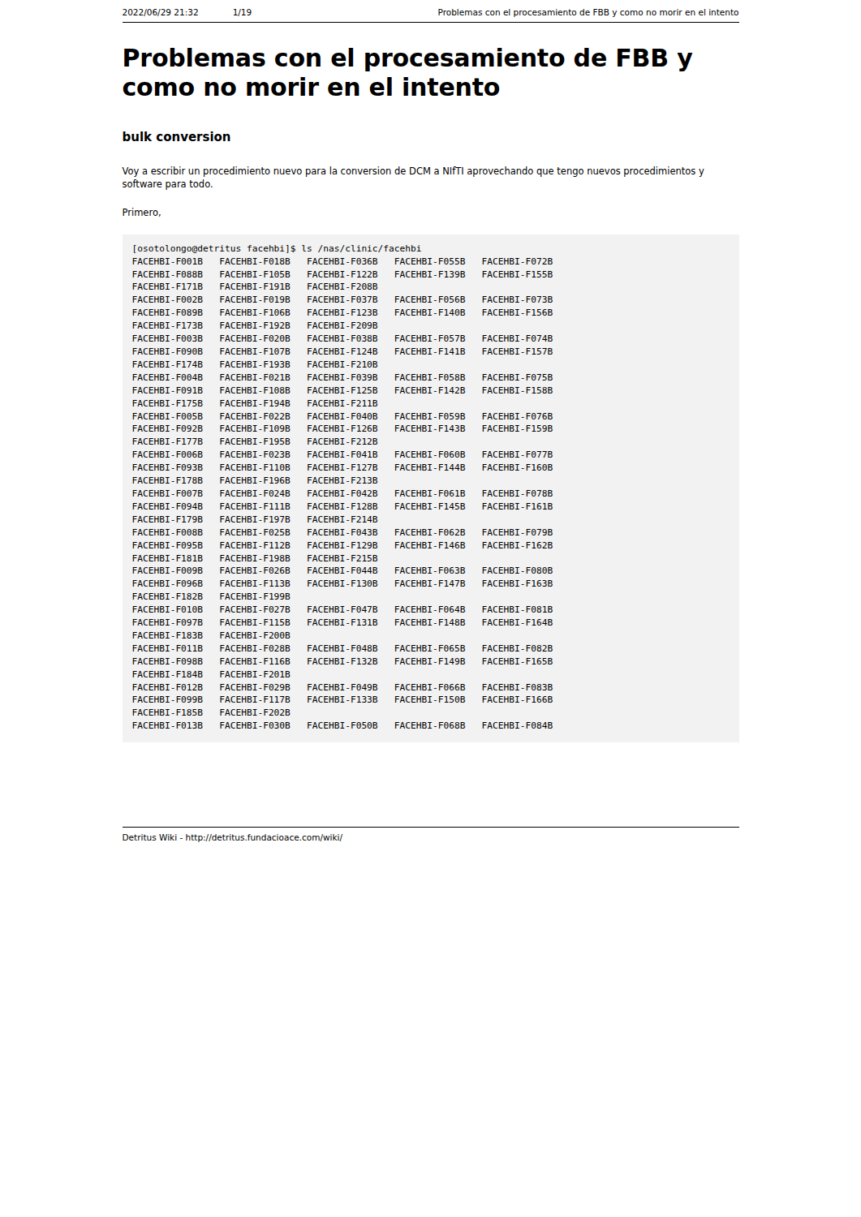2022/06/29 21:32 1/19 Problemas con el procesamiento de FBB y como no morir en el intento
Problemas con el procesamiento de FBB y
como no morir en el intento
bulk conversion
Voy a escribir un procedimiento nuevo para la conversion de DCM a NIfTI aprovechando que tengo nuevos procedimientos y software para todo.
Primero,
[osotolongo@detritus facehbi]$ ls /nas/clinic/facehbi
FACEHBI-F001B   FACEHBI-F018B   FACEHBI-F036B   FACEHBI-F055B   FACEHBI-F072B
FACEHBI-F088B   FACEHBI-F105B   FACEHBI-F122B   FACEHBI-F139B   FACEHBI-F155B
FACEHBI-F171B   FACEHBI-F191B   FACEHBI-F208B
FACEHBI-F002B   FACEHBI-F019B   FACEHBI-F037B   FACEHBI-F056B   FACEHBI-F073B
FACEHBI-F089B   FACEHBI-F106B   FACEHBI-F123B   FACEHBI-F140B   FACEHBI-F156B
FACEHBI-F173B   FACEHBI-F192B   FACEHBI-F209B
FACEHBI-F003B   FACEHBI-F020B   FACEHBI-F038B   FACEHBI-F057B   FACEHBI-F074B
FACEHBI-F090B   FACEHBI-F107B   FACEHBI-F124B   FACEHBI-F141B   FACEHBI-F157B
FACEHBI-F174B   FACEHBI-F193B   FACEHBI-F210B
FACEHBI-F004B   FACEHBI-F021B   FACEHBI-F039B   FACEHBI-F058B   FACEHBI-F075B
FACEHBI-F091B   FACEHBI-F108B   FACEHBI-F125B   FACEHBI-F142B   FACEHBI-F158B
FACEHBI-F175B   FACEHBI-F194B   FACEHBI-F211B
FACEHBI-F005B   FACEHBI-F022B   FACEHBI-F040B   FACEHBI-F059B   FACEHBI-F076B
FACEHBI-F092B   FACEHBI-F109B   FACEHBI-F126B   FACEHBI-F143B   FACEHBI-F159B
FACEHBI-F177B   FACEHBI-F195B   FACEHBI-F212B
FACEHBI-F006B   FACEHBI-F023B   FACEHBI-F041B   FACEHBI-F060B   FACEHBI-F077B
FACEHBI-F093B   FACEHBI-F110B   FACEHBI-F127B   FACEHBI-F144B   FACEHBI-F160B
FACEHBI-F178B   FACEHBI-F196B   FACEHBI-F213B
FACEHBI-F007B   FACEHBI-F024B   FACEHBI-F042B   FACEHBI-F061B   FACEHBI-F078B
FACEHBI-F094B   FACEHBI-F111B   FACEHBI-F128B   FACEHBI-F145B   FACEHBI-F161B
FACEHBI-F179B   FACEHBI-F197B   FACEHBI-F214B
FACEHBI-F008B   FACEHBI-F025B   FACEHBI-F043B   FACEHBI-F062B   FACEHBI-F079B
FACEHBI-F095B   FACEHBI-F112B   FACEHBI-F129B   FACEHBI-F146B   FACEHBI-F162B
FACEHBI-F181B   FACEHBI-F198B   FACEHBI-F215B
FACEHBI-F009B   FACEHBI-F026B   FACEHBI-F044B   FACEHBI-F063B   FACEHBI-F080B
FACEHBI-F096B   FACEHBI-F113B   FACEHBI-F130B   FACEHBI-F147B   FACEHBI-F163B
FACEHBI-F182B   FACEHBI-F199B
FACEHBI-F010B   FACEHBI-F027B   FACEHBI-F047B   FACEHBI-F064B   FACEHBI-F081B
FACEHBI-F097B   FACEHBI-F115B   FACEHBI-F131B   FACEHBI-F148B   FACEHBI-F164B
FACEHBI-F183B   FACEHBI-F200B
FACEHBI-F011B   FACEHBI-F028B   FACEHBI-F048B   FACEHBI-F065B   FACEHBI-F082B
FACEHBI-F098B   FACEHBI-F116B   FACEHBI-F132B   FACEHBI-F149B   FACEHBI-F165B
FACEHBI-F184B   FACEHBI-F201B
FACEHBI-F012B   FACEHBI-F029B   FACEHBI-F049B   FACEHBI-F066B   FACEHBI-F083B
FACEHBI-F099B   FACEHBI-F117B   FACEHBI-F133B   FACEHBI-F150B   FACEHBI-F166B
FACEHBI-F185B   FACEHBI-F202B
FACEHBI-F013B   FACEHBI-F030B   FACEHBI-F050B   FACEHBI-F068B   FACEHBI-F084B
Detritus Wiki - http://detritus.fundacioace.com/wiki/